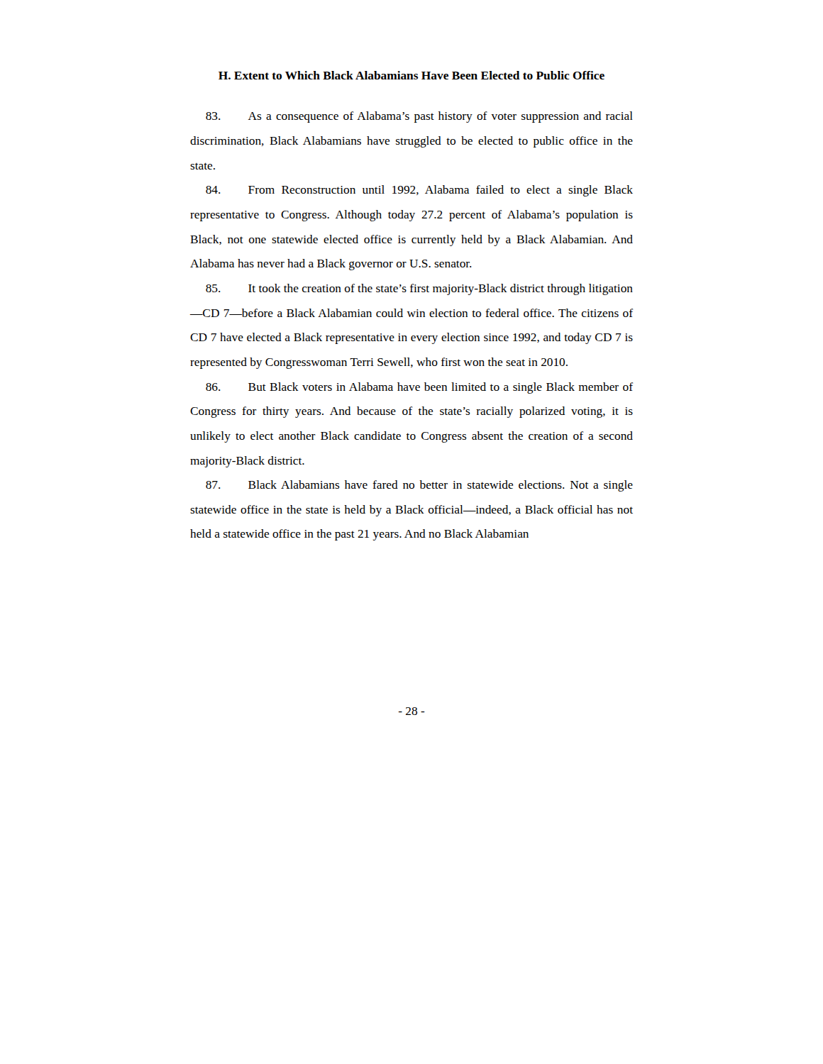H. Extent to Which Black Alabamians Have Been Elected to Public Office
83. As a consequence of Alabama’s past history of voter suppression and racial discrimination, Black Alabamians have struggled to be elected to public office in the state.
84. From Reconstruction until 1992, Alabama failed to elect a single Black representative to Congress. Although today 27.2 percent of Alabama’s population is Black, not one statewide elected office is currently held by a Black Alabamian. And Alabama has never had a Black governor or U.S. senator.
85. It took the creation of the state’s first majority-Black district through litigation—CD 7—before a Black Alabamian could win election to federal office. The citizens of CD 7 have elected a Black representative in every election since 1992, and today CD 7 is represented by Congresswoman Terri Sewell, who first won the seat in 2010.
86. But Black voters in Alabama have been limited to a single Black member of Congress for thirty years. And because of the state’s racially polarized voting, it is unlikely to elect another Black candidate to Congress absent the creation of a second majority-Black district.
87. Black Alabamians have fared no better in statewide elections. Not a single statewide office in the state is held by a Black official—indeed, a Black official has not held a statewide office in the past 21 years. And no Black Alabamian
- 28 -